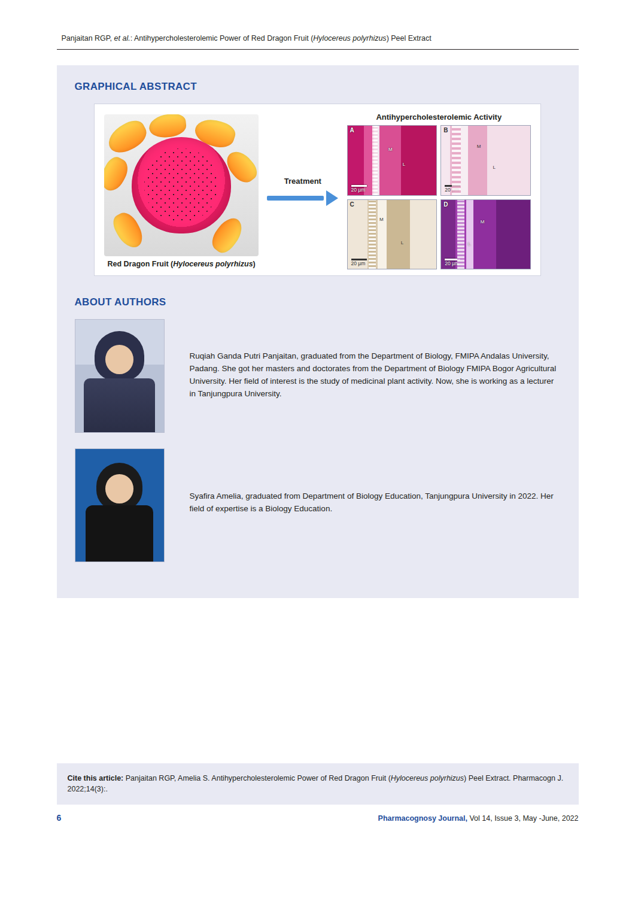Panjaitan RGP, et al.: Antihypercholesterolemic Power of Red Dragon Fruit (Hylocereus polyrhizus) Peel Extract
Graphical Abstract
Red Dragon Fruit (Hylocereus polyrhizus)
Treatment
Antihypercholesterolemic Activity
A M L
20 µm
B M L
20 µm
C M L
20 µm
D M L
20 µm
About Authors
Ruqiah Ganda Putri Panjaitan, graduated from the Department of Biology, FMIPA Andalas University, Padang. She got her masters and doctorates from the Department of Biology FMIPA Bogor Agricultural University. Her field of interest is the study of medicinal plant activity. Now, she is working as a lecturer in Tanjungpura University.
Syafira Amelia, graduated from Department of Biology Education, Tanjungpura University in 2022. Her field of expertise is a Biology Education.
Cite this article: Panjaitan RGP, Amelia S. Antihypercholesterolemic Power of Red Dragon Fruit (Hylocereus polyrhizus) Peel Extract. Pharmacogn J. 2022;14(3):.
6
Pharmacognosy Journal, Vol 14, Issue 3, May -June, 2022